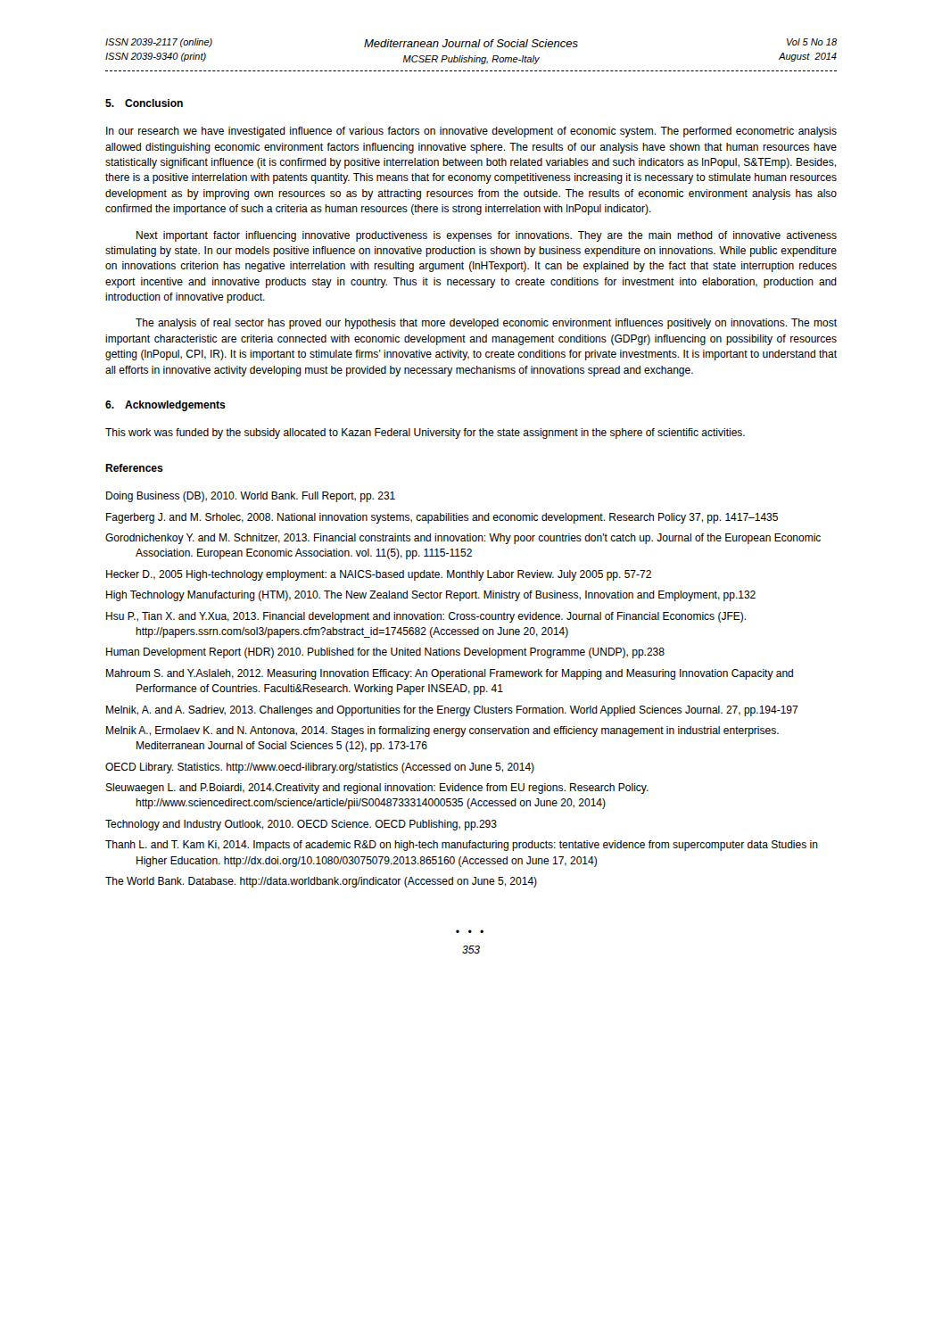| ISSN 2039-2117 (online) ISSN 2039-9340 (print) | Mediterranean Journal of Social Sciences MCSER Publishing, Rome-Italy | Vol 5 No 18 August 2014 |
5. Conclusion
In our research we have investigated influence of various factors on innovative development of economic system. The performed econometric analysis allowed distinguishing economic environment factors influencing innovative sphere. The results of our analysis have shown that human resources have statistically significant influence (it is confirmed by positive interrelation between both related variables and such indicators as lnPopul, S&TEmp). Besides, there is a positive interrelation with patents quantity. This means that for economy competitiveness increasing it is necessary to stimulate human resources development as by improving own resources so as by attracting resources from the outside. The results of economic environment analysis has also confirmed the importance of such a criteria as human resources (there is strong interrelation with lnPopul indicator).
Next important factor influencing innovative productiveness is expenses for innovations. They are the main method of innovative activeness stimulating by state. In our models positive influence on innovative production is shown by business expenditure on innovations. While public expenditure on innovations criterion has negative interrelation with resulting argument (lnHTexport). It can be explained by the fact that state interruption reduces export incentive and innovative products stay in country. Thus it is necessary to create conditions for investment into elaboration, production and introduction of innovative product.
The analysis of real sector has proved our hypothesis that more developed economic environment influences positively on innovations. The most important characteristic are criteria connected with economic development and management conditions (GDPgr) influencing on possibility of resources getting (lnPopul, CPI, IR). It is important to stimulate firms’ innovative activity, to create conditions for private investments. It is important to understand that all efforts in innovative activity developing must be provided by necessary mechanisms of innovations spread and exchange.
6. Acknowledgements
This work was funded by the subsidy allocated to Kazan Federal University for the state assignment in the sphere of scientific activities.
References
Doing Business (DB), 2010. World Bank. Full Report, pp. 231
Fagerberg J. and M. Srholec, 2008. National innovation systems, capabilities and economic development. Research Policy 37, pp. 1417–1435
Gorodnichenkoy Y. and M. Schnitzer, 2013. Financial constraints and innovation: Why poor countries don't catch up. Journal of the European Economic Association. European Economic Association. vol. 11(5), pp. 1115-1152
Hecker D., 2005 High-technology employment: a NAICS-based update. Monthly Labor Review. July 2005 pp. 57-72
High Technology Manufacturing (HTM), 2010. The New Zealand Sector Report. Ministry of Business, Innovation and Employment, pp.132
Hsu P., Tian X. and Y.Xua, 2013. Financial development and innovation: Cross-country evidence. Journal of Financial Economics (JFE). http://papers.ssrn.com/sol3/papers.cfm?abstract_id=1745682 (Accessed on June 20, 2014)
Human Development Report (HDR) 2010. Published for the United Nations Development Programme (UNDP), pp.238
Mahroum S. and Y.Aslaleh, 2012. Measuring Innovation Efficacy: An Operational Framework for Mapping and Measuring Innovation Capacity and Performance of Countries. Faculti&Research. Working Paper INSEAD, pp. 41
Melnik, A. and A. Sadriev, 2013. Challenges and Opportunities for the Energy Clusters Formation. World Applied Sciences Journal. 27, pp.194-197
Melnik A., Ermolaev K. and N. Antonova, 2014. Stages in formalizing energy conservation and efficiency management in industrial enterprises. Mediterranean Journal of Social Sciences 5 (12), pp. 173-176
OECD Library. Statistics. http://www.oecd-ilibrary.org/statistics (Accessed on June 5, 2014)
Sleuwaegen L. and P.Boiardi, 2014.Creativity and regional innovation: Evidence from EU regions. Research Policy. http://www.sciencedirect.com/science/article/pii/S0048733314000535 (Accessed on June 20, 2014)
Technology and Industry Outlook, 2010. OECD Science. OECD Publishing, pp.293
Thanh L. and T. Kam Ki, 2014. Impacts of academic R&D on high-tech manufacturing products: tentative evidence from supercomputer data Studies in Higher Education. http://dx.doi.org/10.1080/03075079.2013.865160 (Accessed on June 17, 2014)
The World Bank. Database. http://data.worldbank.org/indicator (Accessed on June 5, 2014)
• • •
353